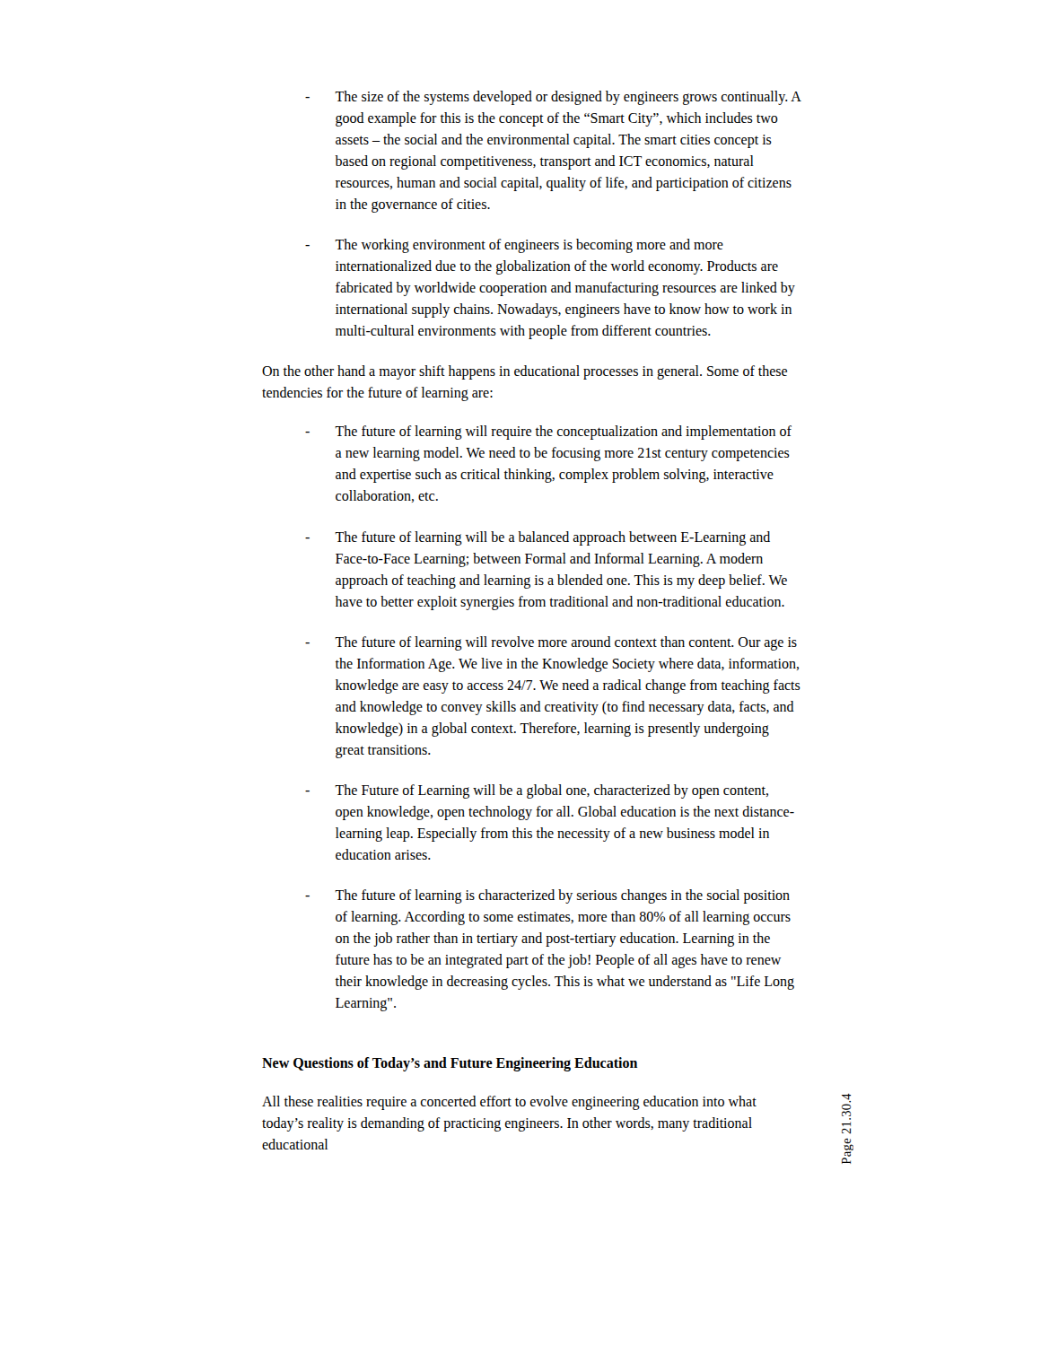The size of the systems developed or designed by engineers grows continually. A good example for this is the concept of the “Smart City”, which includes two assets – the social and the environmental capital. The smart cities concept is based on regional competitiveness, transport and ICT economics, natural resources, human and social capital, quality of life, and participation of citizens in the governance of cities.
The working environment of engineers is becoming more and more internationalized due to the globalization of the world economy. Products are fabricated by worldwide cooperation and manufacturing resources are linked by international supply chains. Nowadays, engineers have to know how to work in multi-cultural environments with people from different countries.
On the other hand a mayor shift happens in educational processes in general. Some of these tendencies for the future of learning are:
The future of learning will require the conceptualization and implementation of a new learning model. We need to be focusing more 21st century competencies and expertise such as critical thinking, complex problem solving, interactive collaboration, etc.
The future of learning will be a balanced approach between E-Learning and Face-to-Face Learning; between Formal and Informal Learning. A modern approach of teaching and learning is a blended one. This is my deep belief. We have to better exploit synergies from traditional and non-traditional education.
The future of learning will revolve more around context than content. Our age is the Information Age. We live in the Knowledge Society where data, information, knowledge are easy to access 24/7. We need a radical change from teaching facts and knowledge to convey skills and creativity (to find necessary data, facts, and knowledge) in a global context. Therefore, learning is presently undergoing great transitions.
The Future of Learning will be a global one, characterized by open content, open knowledge, open technology for all. Global education is the next distance-learning leap. Especially from this the necessity of a new business model in education arises.
The future of learning is characterized by serious changes in the social position of learning. According to some estimates, more than 80% of all learning occurs on the job rather than in tertiary and post-tertiary education. Learning in the future has to be an integrated part of the job! People of all ages have to renew their knowledge in decreasing cycles. This is what we understand as "Life Long Learning".
New Questions of Today’s and Future Engineering Education
All these realities require a concerted effort to evolve engineering education into what today’s reality is demanding of practicing engineers. In other words, many traditional educational
Page 21.30.4